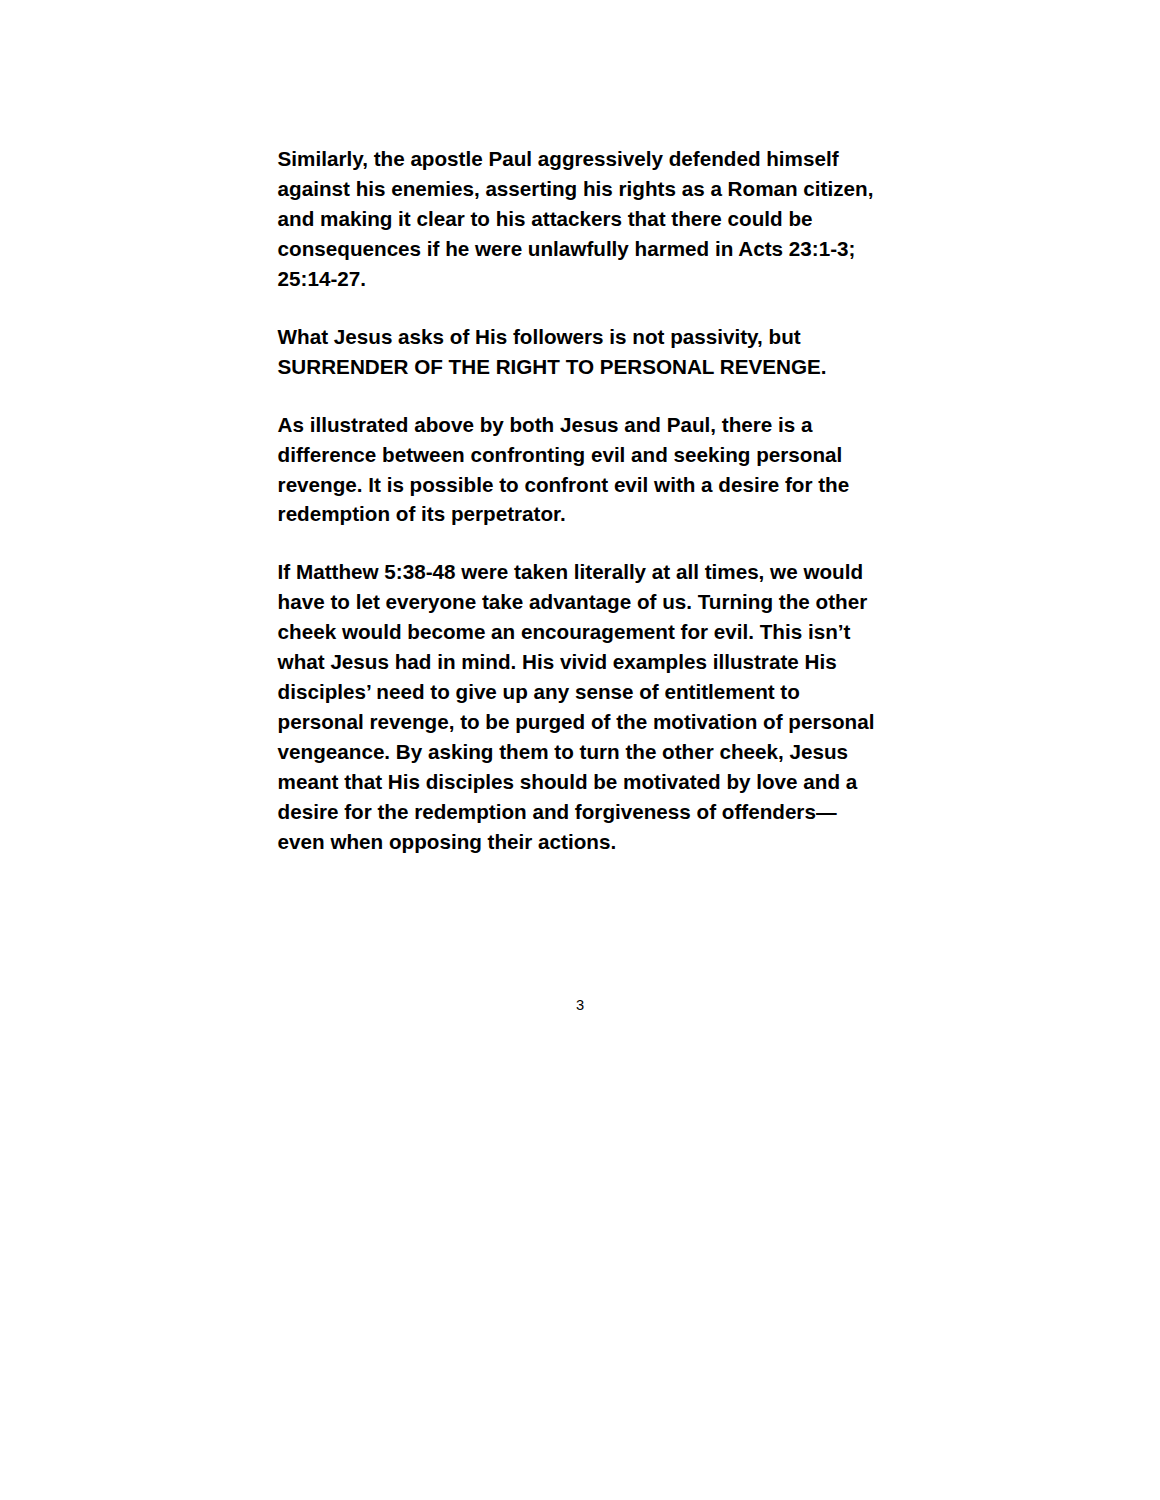Similarly, the apostle Paul aggressively defended himself against his enemies, asserting his rights as a Roman citizen, and making it clear to his attackers that there could be consequences if he were unlawfully harmed in Acts 23:1-3; 25:14-27.
What Jesus asks of His followers is not passivity, but SURRENDER OF THE RIGHT TO PERSONAL REVENGE.
As illustrated above by both Jesus and Paul, there is a difference between confronting evil and seeking personal revenge. It is possible to confront evil with a desire for the redemption of its perpetrator.
If Matthew 5:38-48 were taken literally at all times, we would have to let everyone take advantage of us. Turning the other cheek would become an encouragement for evil. This isn’t what Jesus had in mind. His vivid examples illustrate His disciples’ need to give up any sense of entitlement to personal revenge, to be purged of the motivation of personal vengeance. By asking them to turn the other cheek, Jesus meant that His disciples should be motivated by love and a desire for the redemption and forgiveness of offenders—even when opposing their actions.
3